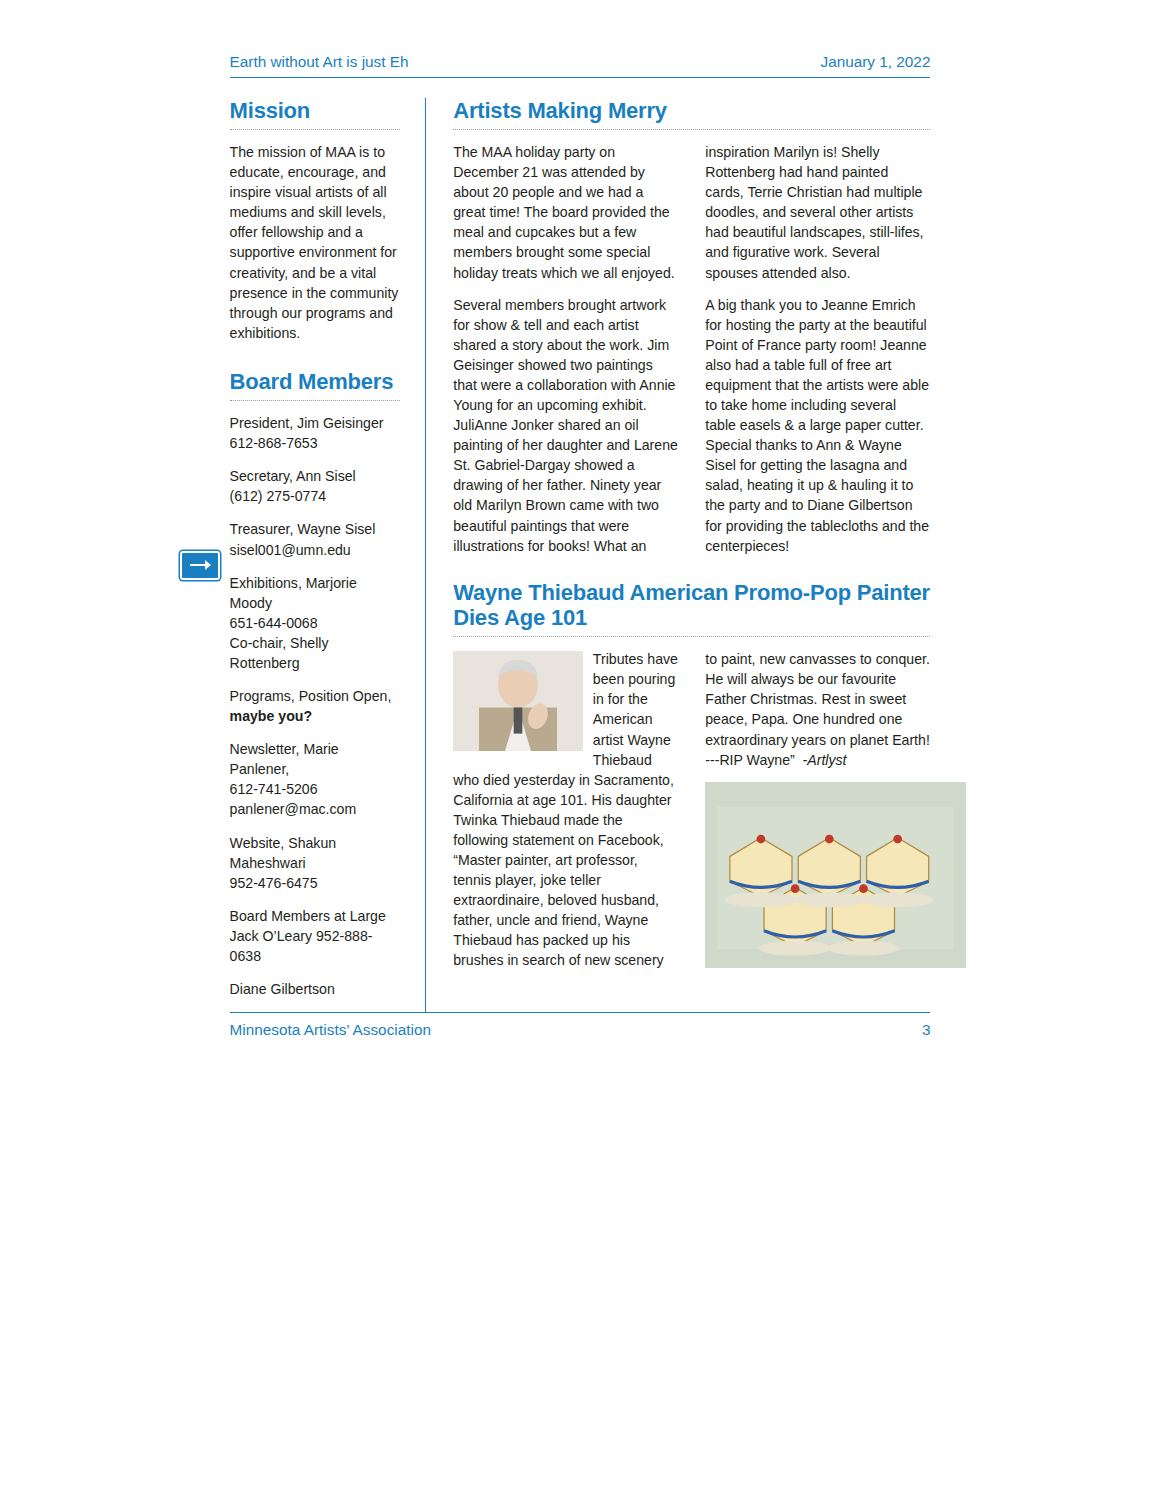Earth without Art is just Eh
January 1, 2022
Mission
The mission of MAA is to educate, encourage, and inspire visual artists of all mediums and skill levels, offer fellowship and a supportive environment for creativity, and be a vital presence in the community through our programs and exhibitions.
Board Members
President, Jim Geisinger
612-868-7653
Secretary, Ann Sisel
(612) 275-0774
Treasurer, Wayne Sisel
sisel001@umn.edu
Exhibitions, Marjorie Moody
651-644-0068
Co-chair, Shelly Rottenberg
Programs, Position Open,
maybe you?
Newsletter, Marie Panlener,
612-741-5206
panlener@mac.com
Website, Shakun Maheshwari
952-476-6475
Board Members at Large
Jack O’Leary 952-888-0638
Diane Gilbertson
Artists Making Merry
The MAA holiday party on December 21 was attended by about 20 people and we had a great time! The board provided the meal and cupcakes but a few members brought some special holiday treats which we all enjoyed.
Several members brought artwork for show & tell and each artist shared a story about the work. Jim Geisinger showed two paintings that were a collaboration with Annie Young for an upcoming exhibit. JuliAnne Jonker shared an oil painting of her daughter and Larene St. Gabriel-Dargay showed a drawing of her father. Ninety year old Marilyn Brown came with two beautiful paintings that were illustrations for books! What an inspiration Marilyn is! Shelly Rottenberg had hand painted cards, Terrie Christian had multiple doodles, and several other artists had beautiful landscapes, still-lifes, and figurative work. Several spouses attended also.
A big thank you to Jeanne Emrich for hosting the party at the beautiful Point of France party room! Jeanne also had a table full of free art equipment that the artists were able to take home including several table easels & a large paper cutter. Special thanks to Ann & Wayne Sisel for getting the lasagna and salad, heating it up & hauling it to the party and to Diane Gilbertson for providing the tablecloths and the centerpieces!
Wayne Thiebaud American Promo-Pop Painter Dies Age 101
Tributes have been pouring in for the American artist Wayne Thiebaud who died yesterday in Sacramento, California at age 101. His daughter Twinka Thiebaud made the following statement on Facebook, “Master painter, art professor, tennis player, joke teller extraordinaire, beloved husband, father, uncle and friend, Wayne Thiebaud has packed up his brushes in search of new scenery to paint, new canvasses to conquer. He will always be our favourite Father Christmas. Rest in sweet peace, Papa. One hundred one extraordinary years on planet Earth! ---RIP Wayne” -Artlyst
Minnesota Artists’ Association
3